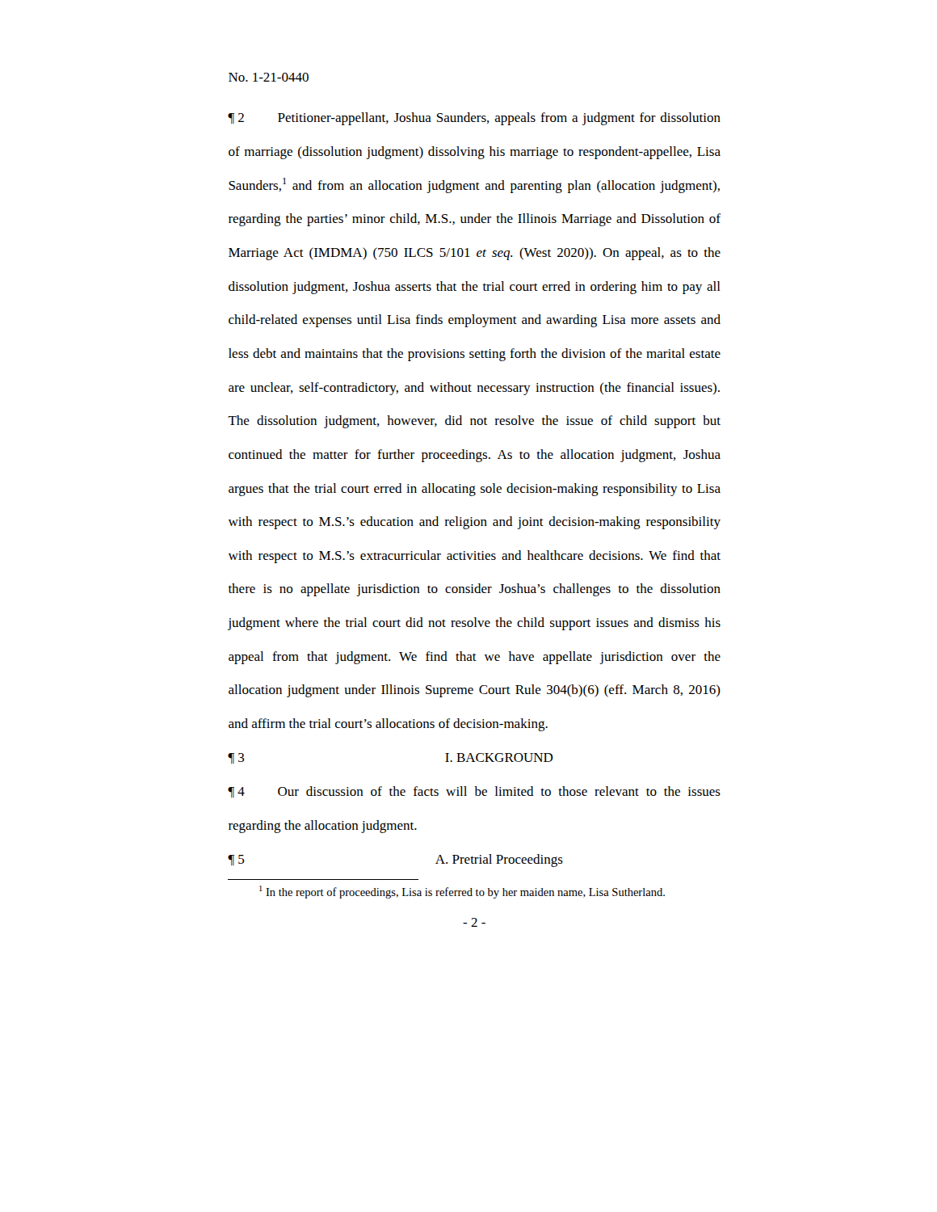No. 1-21-0440
¶ 2 Petitioner-appellant, Joshua Saunders, appeals from a judgment for dissolution of marriage (dissolution judgment) dissolving his marriage to respondent-appellee, Lisa Saunders,1 and from an allocation judgment and parenting plan (allocation judgment), regarding the parties’ minor child, M.S., under the Illinois Marriage and Dissolution of Marriage Act (IMDMA) (750 ILCS 5/101 et seq. (West 2020)). On appeal, as to the dissolution judgment, Joshua asserts that the trial court erred in ordering him to pay all child-related expenses until Lisa finds employment and awarding Lisa more assets and less debt and maintains that the provisions setting forth the division of the marital estate are unclear, self-contradictory, and without necessary instruction (the financial issues). The dissolution judgment, however, did not resolve the issue of child support but continued the matter for further proceedings. As to the allocation judgment, Joshua argues that the trial court erred in allocating sole decision-making responsibility to Lisa with respect to M.S.’s education and religion and joint decision-making responsibility with respect to M.S.’s extracurricular activities and healthcare decisions. We find that there is no appellate jurisdiction to consider Joshua’s challenges to the dissolution judgment where the trial court did not resolve the child support issues and dismiss his appeal from that judgment. We find that we have appellate jurisdiction over the allocation judgment under Illinois Supreme Court Rule 304(b)(6) (eff. March 8, 2016) and affirm the trial court’s allocations of decision-making.
¶ 3 I. BACKGROUND
¶ 4 Our discussion of the facts will be limited to those relevant to the issues regarding the allocation judgment.
¶ 5 A. Pretrial Proceedings
1 In the report of proceedings, Lisa is referred to by her maiden name, Lisa Sutherland.
- 2 -